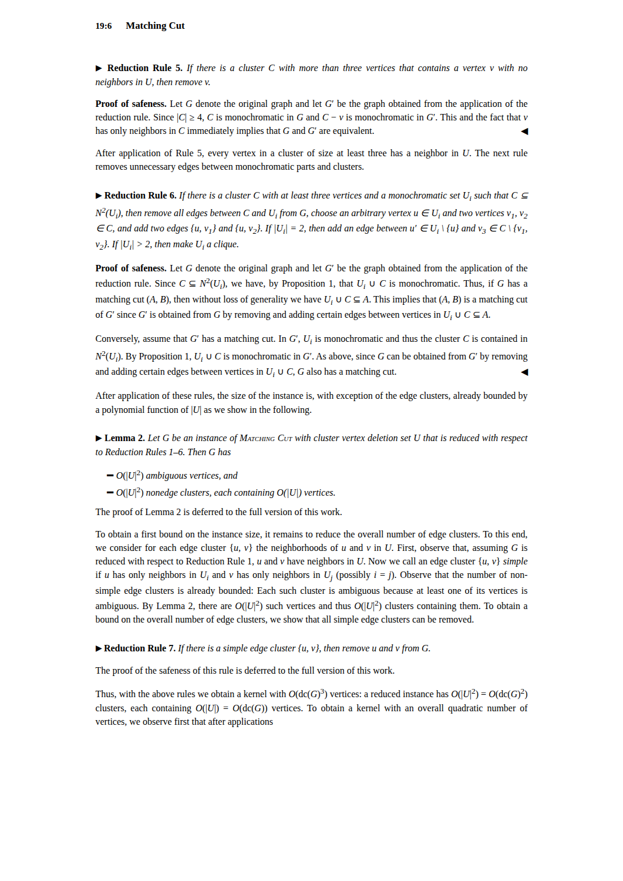19:6 Matching Cut
Reduction Rule 5. If there is a cluster C with more than three vertices that contains a vertex v with no neighbors in U, then remove v.
Proof of safeness. Let G denote the original graph and let G′ be the graph obtained from the application of the reduction rule. Since |C| ≥ 4, C is monochromatic in G and C − v is monochromatic in G′. This and the fact that v has only neighbors in C immediately implies that G and G′ are equivalent.
After application of Rule 5, every vertex in a cluster of size at least three has a neighbor in U. The next rule removes unnecessary edges between monochromatic parts and clusters.
Reduction Rule 6. If there is a cluster C with at least three vertices and a monochromatic set Ui such that C ⊆ N2(Ui), then remove all edges between C and Ui from G, choose an arbitrary vertex u ∈ Ui and two vertices v1, v2 ∈ C, and add two edges {u, v1} and {u, v2}. If |Ui| = 2, then add an edge between u′ ∈ Ui \ {u} and v3 ∈ C \ {v1, v2}. If |Ui| > 2, then make Ui a clique.
Proof of safeness. Let G denote the original graph and let G′ be the graph obtained from the application of the reduction rule. Since C ⊆ N2(Ui), we have, by Proposition 1, that Ui ∪ C is monochromatic. Thus, if G has a matching cut (A, B), then without loss of generality we have Ui ∪ C ⊆ A. This implies that (A, B) is a matching cut of G′ since G′ is obtained from G by removing and adding certain edges between vertices in Ui ∪ C ⊆ A.
Conversely, assume that G′ has a matching cut. In G′, Ui is monochromatic and thus the cluster C is contained in N2(Ui). By Proposition 1, Ui ∪ C is monochromatic in G′. As above, since G can be obtained from G′ by removing and adding certain edges between vertices in Ui ∪ C, G also has a matching cut.
After application of these rules, the size of the instance is, with exception of the edge clusters, already bounded by a polynomial function of |U| as we show in the following.
Lemma 2. Let G be an instance of Matching Cut with cluster vertex deletion set U that is reduced with respect to Reduction Rules 1–6. Then G has
O(|U|2) ambiguous vertices, and
O(|U|2) nonedge clusters, each containing O(|U|) vertices.
The proof of Lemma 2 is deferred to the full version of this work.
To obtain a first bound on the instance size, it remains to reduce the overall number of edge clusters. To this end, we consider for each edge cluster {u, v} the neighborhoods of u and v in U. First, observe that, assuming G is reduced with respect to Reduction Rule 1, u and v have neighbors in U. Now we call an edge cluster {u, v} simple if u has only neighbors in Ui and v has only neighbors in Uj (possibly i = j). Observe that the number of non-simple edge clusters is already bounded: Each such cluster is ambiguous because at least one of its vertices is ambiguous. By Lemma 2, there are O(|U|2) such vertices and thus O(|U|2) clusters containing them. To obtain a bound on the overall number of edge clusters, we show that all simple edge clusters can be removed.
Reduction Rule 7. If there is a simple edge cluster {u, v}, then remove u and v from G.
The proof of the safeness of this rule is deferred to the full version of this work.
Thus, with the above rules we obtain a kernel with O(dc(G)3) vertices: a reduced instance has O(|U|2) = O(dc(G)2) clusters, each containing O(|U|) = O(dc(G)) vertices. To obtain a kernel with an overall quadratic number of vertices, we observe first that after applications